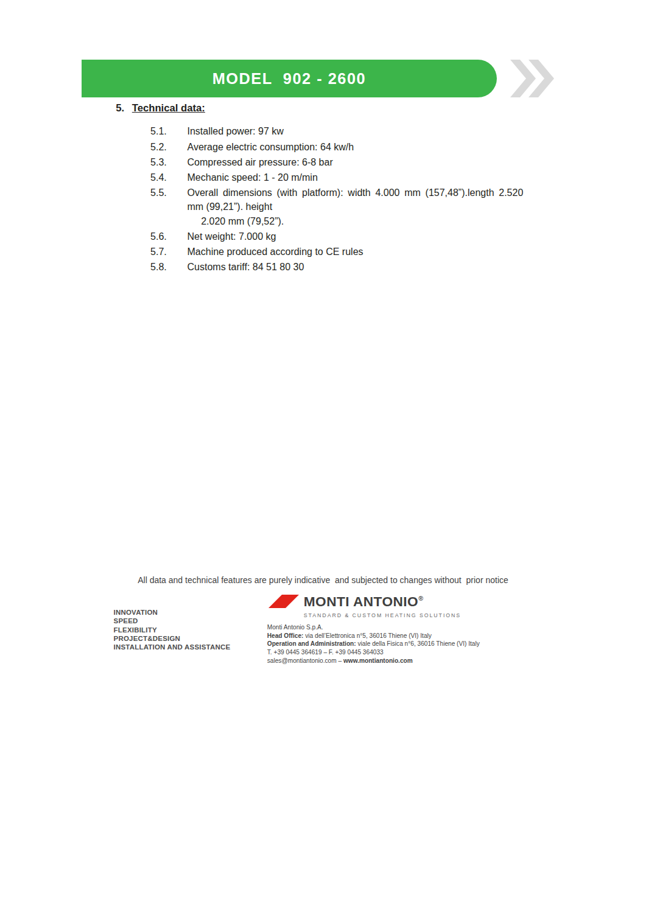MODEL 902 - 2600
5. Technical data:
5.1. Installed power: 97 kw
5.2. Average electric consumption: 64 kw/h
5.3. Compressed air pressure: 6-8 bar
5.4. Mechanic speed: 1 - 20 m/min
5.5. Overall dimensions (with platform): width 4.000 mm (157,48”).length 2.520 mm (99,21”). height 2.020 mm (79,52”).
5.6. Net weight: 7.000 kg
5.7. Machine produced according to CE rules
5.8. Customs tariff: 84 51 80 30
All data and technical features are purely indicative and subjected to changes without prior notice
INNOVATION
SPEED
FLEXIBILITY
PROJECT&DESIGN
INSTALLATION AND ASSISTANCE
MONTI ANTONIO®
STANDARD & CUSTOM HEATING SOLUTIONS
Monti Antonio S.p.A.
Head Office: via dell’Elettronica n°5, 36016 Thiene (VI) Italy
Operation and Administration: viale della Fisica n°6, 36016 Thiene (VI) Italy
T. +39 0445 364619 – F. +39 0445 364033
sales@montiantonio.com – www.montiantonio.com